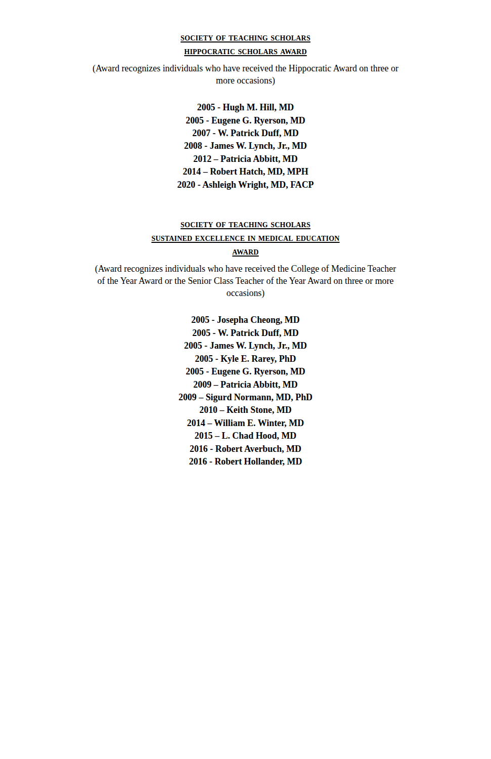Society of Teaching Scholars
Hippocratic Scholars Award
(Award recognizes individuals who have received the Hippocratic Award on three or more occasions)
2005 - Hugh M. Hill, MD
2005 - Eugene G. Ryerson, MD
2007 - W. Patrick Duff, MD
2008 - James W. Lynch, Jr., MD
2012 – Patricia Abbitt, MD
2014 – Robert Hatch, MD, MPH
2020 - Ashleigh Wright, MD, FACP
Society Of Teaching Scholars
Sustained Excellence In Medical Education
Award
(Award recognizes individuals who have received the College of Medicine Teacher of the Year Award or the Senior Class Teacher of the Year Award on three or more occasions)
2005 - Josepha Cheong, MD
2005 - W. Patrick Duff, MD
2005 - James W. Lynch, Jr., MD
2005 - Kyle E. Rarey, PhD
2005 - Eugene G. Ryerson, MD
2009 – Patricia Abbitt, MD
2009 – Sigurd Normann, MD, PhD
2010 – Keith Stone, MD
2014 – William E. Winter, MD
2015 – L. Chad Hood, MD
2016 - Robert Averbuch, MD
2016 - Robert Hollander, MD